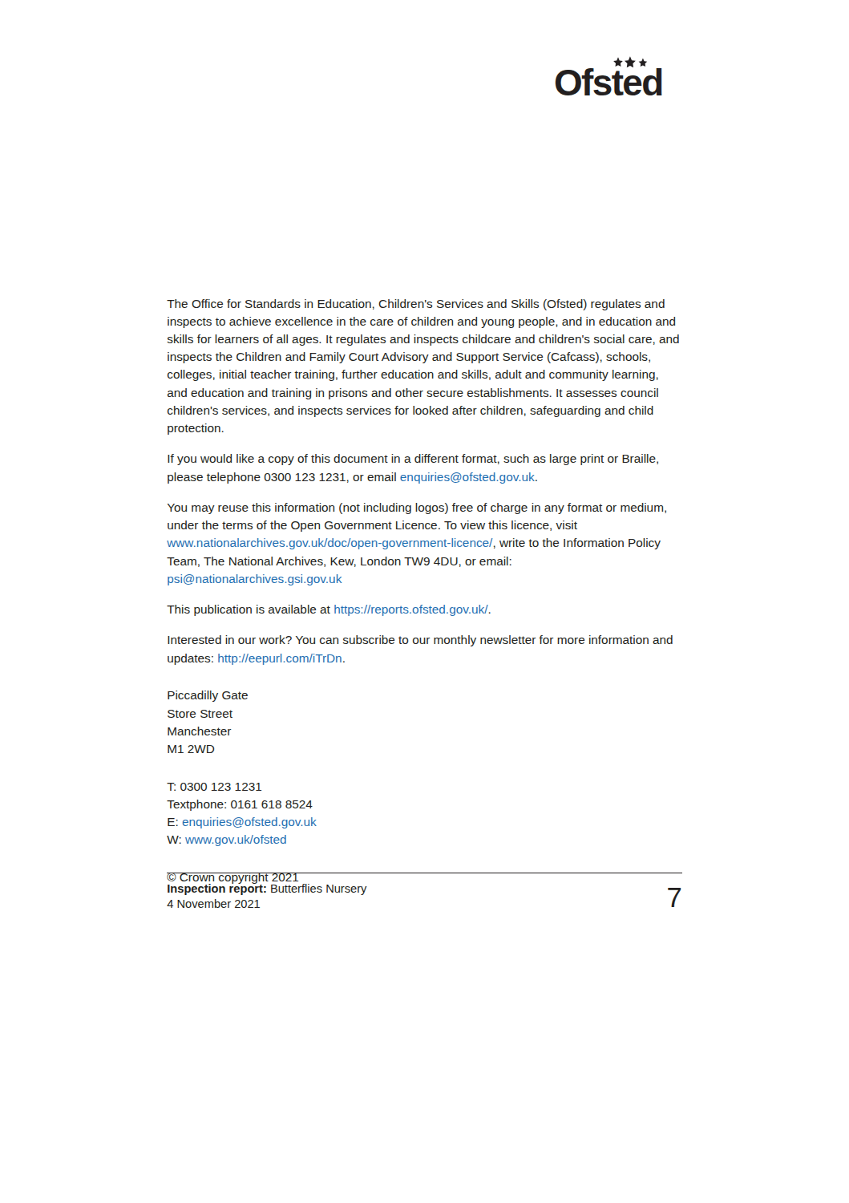Ofsted
The Office for Standards in Education, Children's Services and Skills (Ofsted) regulates and inspects to achieve excellence in the care of children and young people, and in education and skills for learners of all ages. It regulates and inspects childcare and children's social care, and inspects the Children and Family Court Advisory and Support Service (Cafcass), schools, colleges, initial teacher training, further education and skills, adult and community learning, and education and training in prisons and other secure establishments. It assesses council children's services, and inspects services for looked after children, safeguarding and child protection.
If you would like a copy of this document in a different format, such as large print or Braille, please telephone 0300 123 1231, or email enquiries@ofsted.gov.uk.
You may reuse this information (not including logos) free of charge in any format or medium, under the terms of the Open Government Licence. To view this licence, visit www.nationalarchives.gov.uk/doc/open-government-licence/, write to the Information Policy Team, The National Archives, Kew, London TW9 4DU, or email: psi@nationalarchives.gsi.gov.uk
This publication is available at https://reports.ofsted.gov.uk/.
Interested in our work? You can subscribe to our monthly newsletter for more information and updates: http://eepurl.com/iTrDn.
Piccadilly Gate
Store Street
Manchester
M1 2WD
T: 0300 123 1231
Textphone: 0161 618 8524
E: enquiries@ofsted.gov.uk
W: www.gov.uk/ofsted
© Crown copyright 2021
Inspection report: Butterflies Nursery
4 November 2021
7